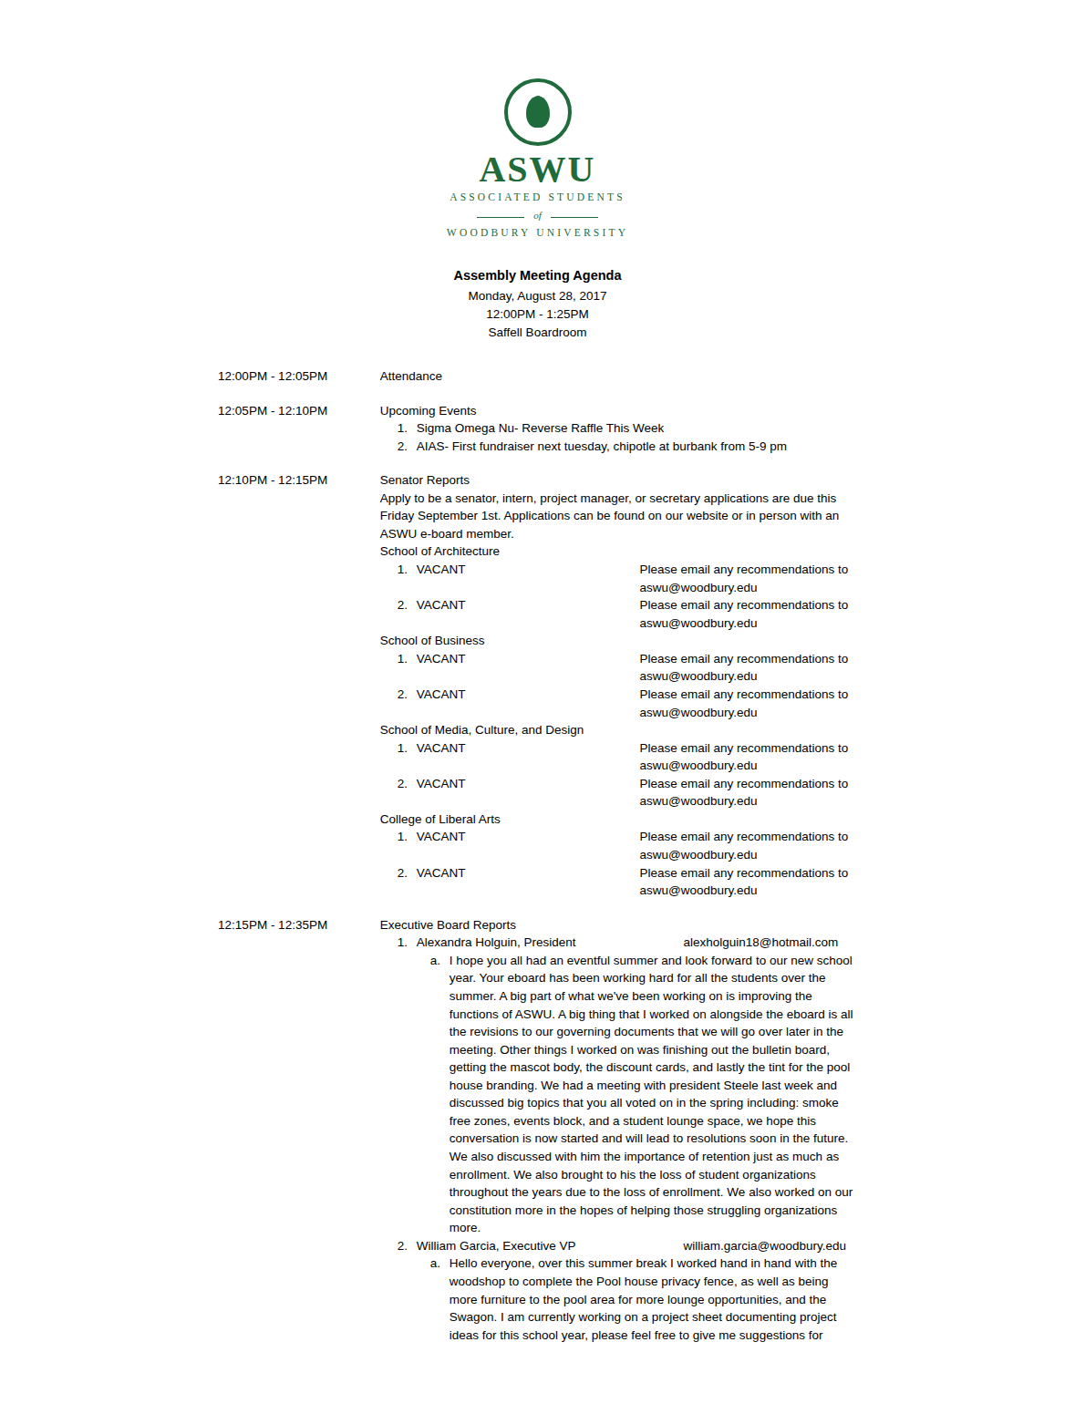ASWU
ASSOCIATED STUDENTS
of
WOODBURY UNIVERSITY
Assembly Meeting Agenda
Monday, August 28, 2017
12:00PM - 1:25PM
Saffell Boardroom
| 12:00PM - 12:05PM | Attendance |
| 12:05PM - 12:10PM | Upcoming Events Sigma Omega Nu- Reverse Raffle This Week AIAS- First fundraiser next tuesday, chipotle at burbank from 5-9 pm |
| 12:10PM - 12:15PM | Senator Reports Apply to be a senator, intern, project manager, or secretary applications are due this Friday September 1st. Applications can be found on our website or in person with an ASWU e-board member. School of Architecture VACANT Please email any recommendations to aswu@woodbury.edu VACANT Please email any recommendations to aswu@woodbury.edu School of Business VACANT Please email any recommendations to aswu@woodbury.edu VACANT Please email any recommendations to aswu@woodbury.edu School of Media, Culture, and Design VACANT Please email any recommendations to aswu@woodbury.edu VACANT Please email any recommendations to aswu@woodbury.edu College of Liberal Arts VACANT Please email any recommendations to aswu@woodbury.edu VACANT Please email any recommendations to aswu@woodbury.edu |
| 12:15PM - 12:35PM | Executive Board Reports Alexandra Holguin, President alexholguin18@hotmail.com I hope you all had an eventful summer and look forward to our new school year. Your eboard has been working hard for all the students over the summer. A big part of what we've been working on is improving the functions of ASWU. A big thing that I worked on alongside the eboard is all the revisions to our governing documents that we will go over later in the meeting. Other things I worked on was finishing out the bulletin board, getting the mascot body, the discount cards, and lastly the tint for the pool house branding. We had a meeting with president Steele last week and discussed big topics that you all voted on in the spring including: smoke free zones, events block, and a student lounge space, we hope this conversation is now started and will lead to resolutions soon in the future. We also discussed with him the importance of retention just as much as enrollment. We also brought to his the loss of student organizations throughout the years due to the loss of enrollment. We also worked on our constitution more in the hopes of helping those struggling organizations more. William Garcia, Executive VP william.garcia@woodbury.edu Hello everyone, over this summer break I worked hand in hand with the woodshop to complete the Pool house privacy fence, as well as being more furniture to the pool area for more lounge opportunities, and the Swagon. I am currently working on a project sheet documenting project ideas for this school year, please feel free to give me suggestions for |